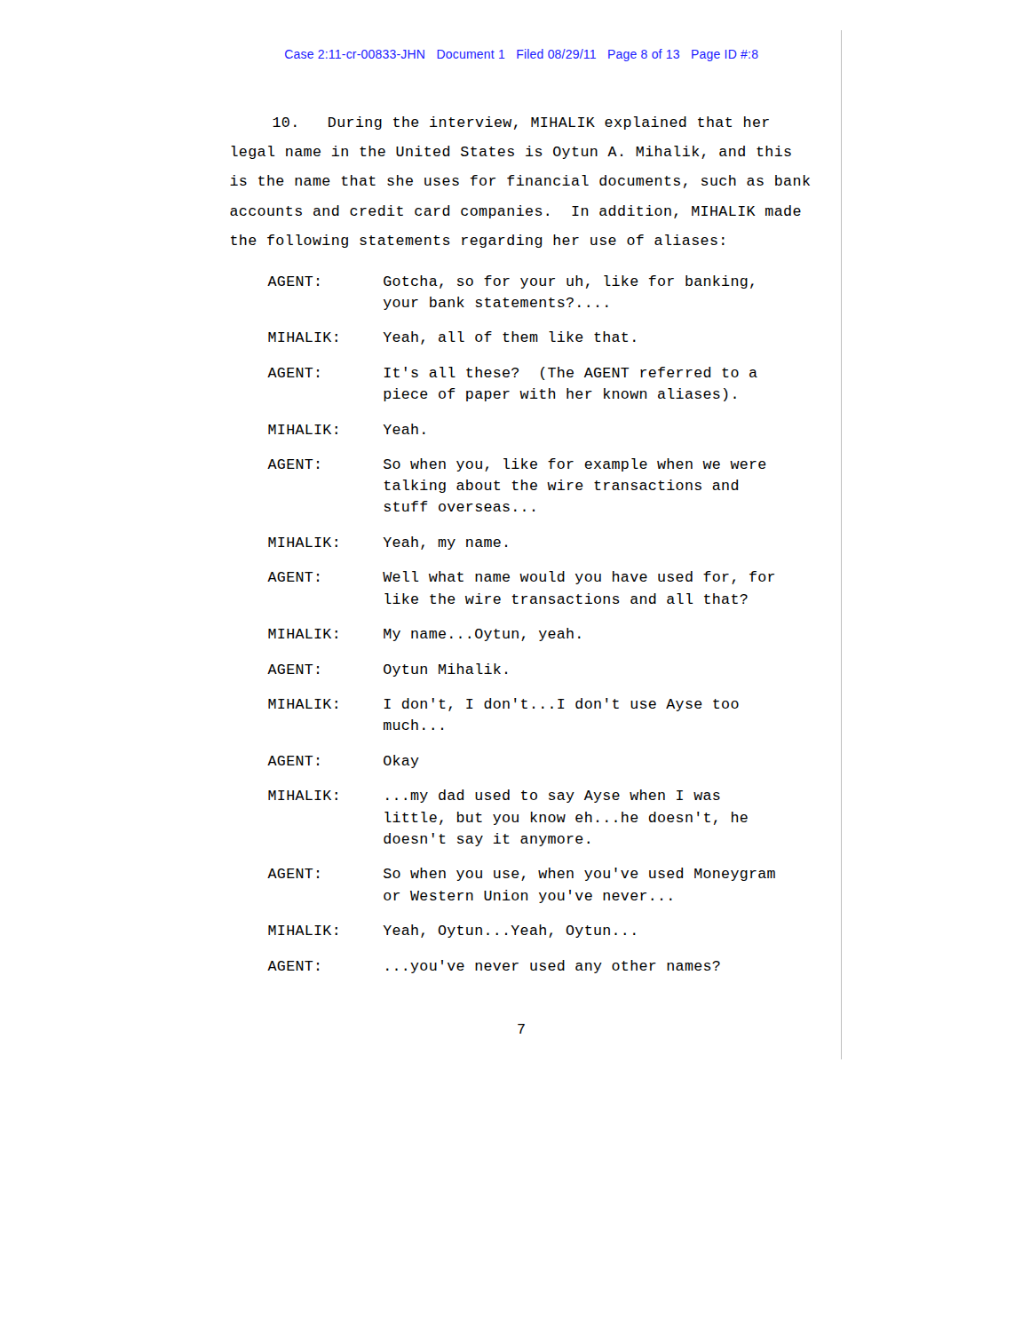Case 2:11-cr-00833-JHN Document 1 Filed 08/29/11 Page 8 of 13 Page ID #:8
10. During the interview, MIHALIK explained that her legal name in the United States is Oytun A. Mihalik, and this is the name that she uses for financial documents, such as bank accounts and credit card companies. In addition, MIHALIK made the following statements regarding her use of aliases:
| AGENT: | Gotcha, so for your uh, like for banking, your bank statements?.... |
| MIHALIK: | Yeah, all of them like that. |
| AGENT: | It's all these? (The AGENT referred to a piece of paper with her known aliases). |
| MIHALIK: | Yeah. |
| AGENT: | So when you, like for example when we were talking about the wire transactions and stuff overseas... |
| MIHALIK: | Yeah, my name. |
| AGENT: | Well what name would you have used for, for like the wire transactions and all that? |
| MIHALIK: | My name...Oytun, yeah. |
| AGENT: | Oytun Mihalik. |
| MIHALIK: | I don't, I don't...I don't use Ayse too much... |
| AGENT: | Okay |
| MIHALIK: | ...my dad used to say Ayse when I was little, but you know eh...he doesn't, he doesn't say it anymore. |
| AGENT: | So when you use, when you've used Moneygram or Western Union you've never... |
| MIHALIK: | Yeah, Oytun...Yeah, Oytun... |
| AGENT: | ...you've never used any other names? |
7